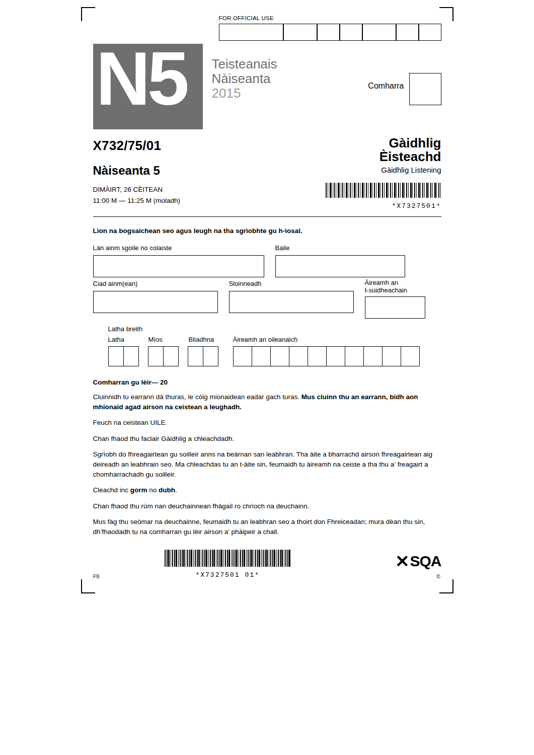FOR OFFICIAL USE
N5
Teisteanais
Nàiseanta
2015
Comharra
X732/75/01
Nàiseanta 5
DIMÀIRT, 26 CÈITEAN
11:00 M — 11:25 M (moladh)
Gàidhlig
Èisteachd
Gàidhlig Listening
*X7327501*
Lìon na bogsaichean seo agus leugh na tha sgrìobhte gu h-ìosal.
Làn ainm sgoile no colaiste
Baile
Ciad ainm(ean)
Sloinneadh
Àireamh an
t-suidheachain
Latha breith
Latha Mìos Bliadhna
Àireamh an oileanaich
Comharran gu lèir— 20
Cluinnidh tu earrann dà thuras, le còig mionaidean eadar gach turas. Mus cluinn thu an earrann, bidh aon mhionaid agad airson na ceistean a leughadh.
Feuch na ceistean UILE.
Chan fhaod thu faclair Gàidhlig a chleachdadh.
Sgrìobh do fhreagairtean gu soilleir anns na beàrnan san leabhran. Tha àite a bharrachd airson fhreagairtean aig deireadh an leabhrain seo. Ma chleachdas tu an t-àite sin, feumaidh tu àireamh na ceiste a tha thu a’ freagairt a chomharrachadh gu soilleir.
Cleachd inc gorm no dubh.
Chan fhaod thu rùm nan deuchainnean fhàgail ro chrìoch na deuchainn.
Mus fàg thu seòmar na deuchainne, feumaidh tu an leabhran seo a thoirt don Fhreiceadan; mura dèan thu sin, dh’fhaodadh tu na comharran gu lèir airson a’ phàipeir a chall.
PB
*X7327501 01*
✕SQA
©